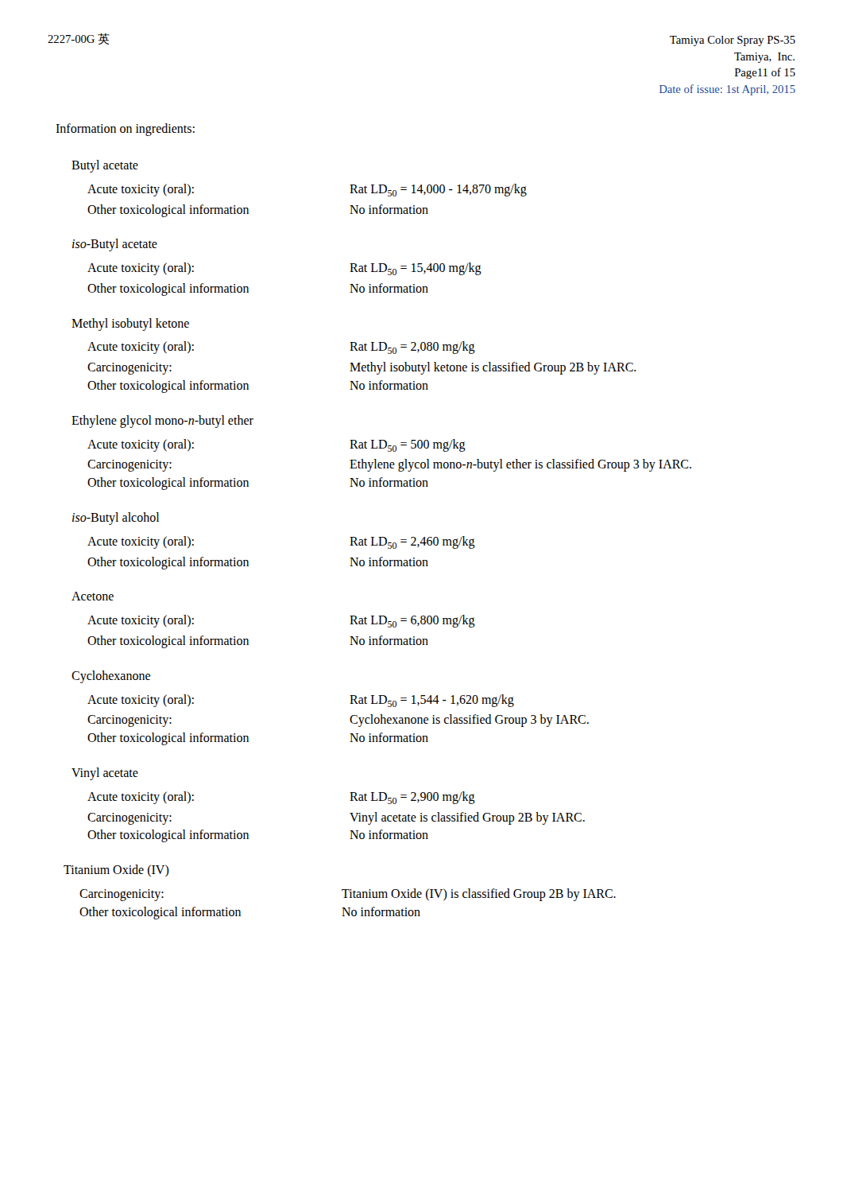2227-00G 英
Tamiya Color Spray PS-35
Tamiya, Inc.
Page11 of 15
Date of issue: 1st April, 2015
Information on ingredients:
Butyl acetate
| Acute toxicity (oral): | Rat LD 50 = 14,000 - 14,870 mg/kg |
| Other toxicological information | No information |
iso-Butyl acetate
| Acute toxicity (oral): | Rat LD 50 = 15,400 mg/kg |
| Other toxicological information | No information |
Methyl isobutyl ketone
| Acute toxicity (oral): | Rat LD 50 = 2,080 mg/kg |
| Carcinogenicity: | Methyl isobutyl ketone is classified Group 2B by IARC. |
| Other toxicological information | No information |
Ethylene glycol mono-n-butyl ether
| Acute toxicity (oral): | Rat LD 50 = 500 mg/kg |
| Carcinogenicity: | Ethylene glycol mono- n -butyl ether is classified Group 3 by IARC. |
| Other toxicological information | No information |
iso-Butyl alcohol
| Acute toxicity (oral): | Rat LD 50 = 2,460 mg/kg |
| Other toxicological information | No information |
Acetone
| Acute toxicity (oral): | Rat LD 50 = 6,800 mg/kg |
| Other toxicological information | No information |
Cyclohexanone
| Acute toxicity (oral): | Rat LD 50 = 1,544 - 1,620 mg/kg |
| Carcinogenicity: | Cyclohexanone is classified Group 3 by IARC. |
| Other toxicological information | No information |
Vinyl acetate
| Acute toxicity (oral): | Rat LD 50 = 2,900 mg/kg |
| Carcinogenicity: | Vinyl acetate is classified Group 2B by IARC. |
| Other toxicological information | No information |
Titanium Oxide (IV)
| Carcinogenicity: | Titanium Oxide (IV) is classified Group 2B by IARC. |
| Other toxicological information | No information |